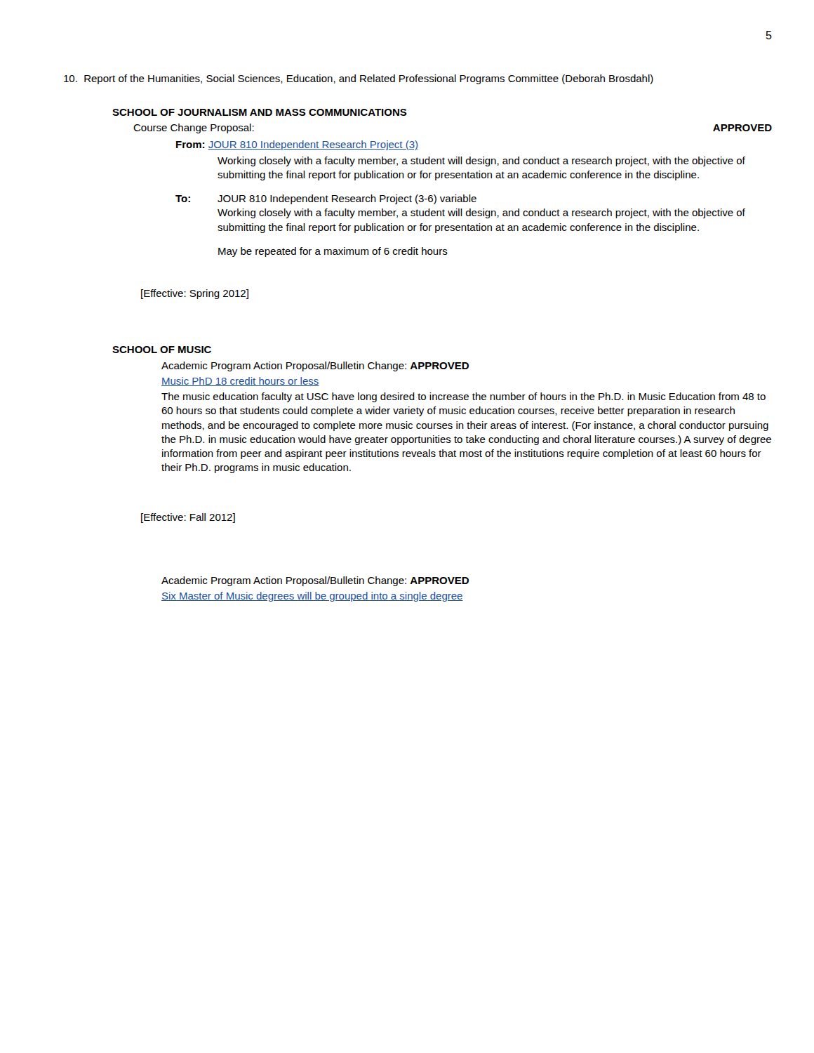5
10. Report of the Humanities, Social Sciences, Education, and Related Professional Programs Committee (Deborah Brosdahl)
SCHOOL OF JOURNALISM AND MASS COMMUNICATIONS
Course Change Proposal: APPROVED
From: JOUR 810 Independent Research Project (3)
Working closely with a faculty member, a student will design, and conduct a research project, with the objective of submitting the final report for publication or for presentation at an academic conference in the discipline.
To:
JOUR 810 Independent Research Project (3-6) variable
Working closely with a faculty member, a student will design, and conduct a research project, with the objective of submitting the final report for publication or for presentation at an academic conference in the discipline.
May be repeated for a maximum of 6 credit hours
[Effective: Spring 2012]
SCHOOL OF MUSIC
Academic Program Action Proposal/Bulletin Change: APPROVED
Music PhD 18 credit hours or less
The music education faculty at USC have long desired to increase the number of hours in the Ph.D. in Music Education from 48 to 60 hours so that students could complete a wider variety of music education courses, receive better preparation in research methods, and be encouraged to complete more music courses in their areas of interest. (For instance, a choral conductor pursuing the Ph.D. in music education would have greater opportunities to take conducting and choral literature courses.) A survey of degree information from peer and aspirant peer institutions reveals that most of the institutions require completion of at least 60 hours for their Ph.D. programs in music education.
[Effective: Fall 2012]
Academic Program Action Proposal/Bulletin Change: APPROVED
Six Master of Music degrees will be grouped into a single degree